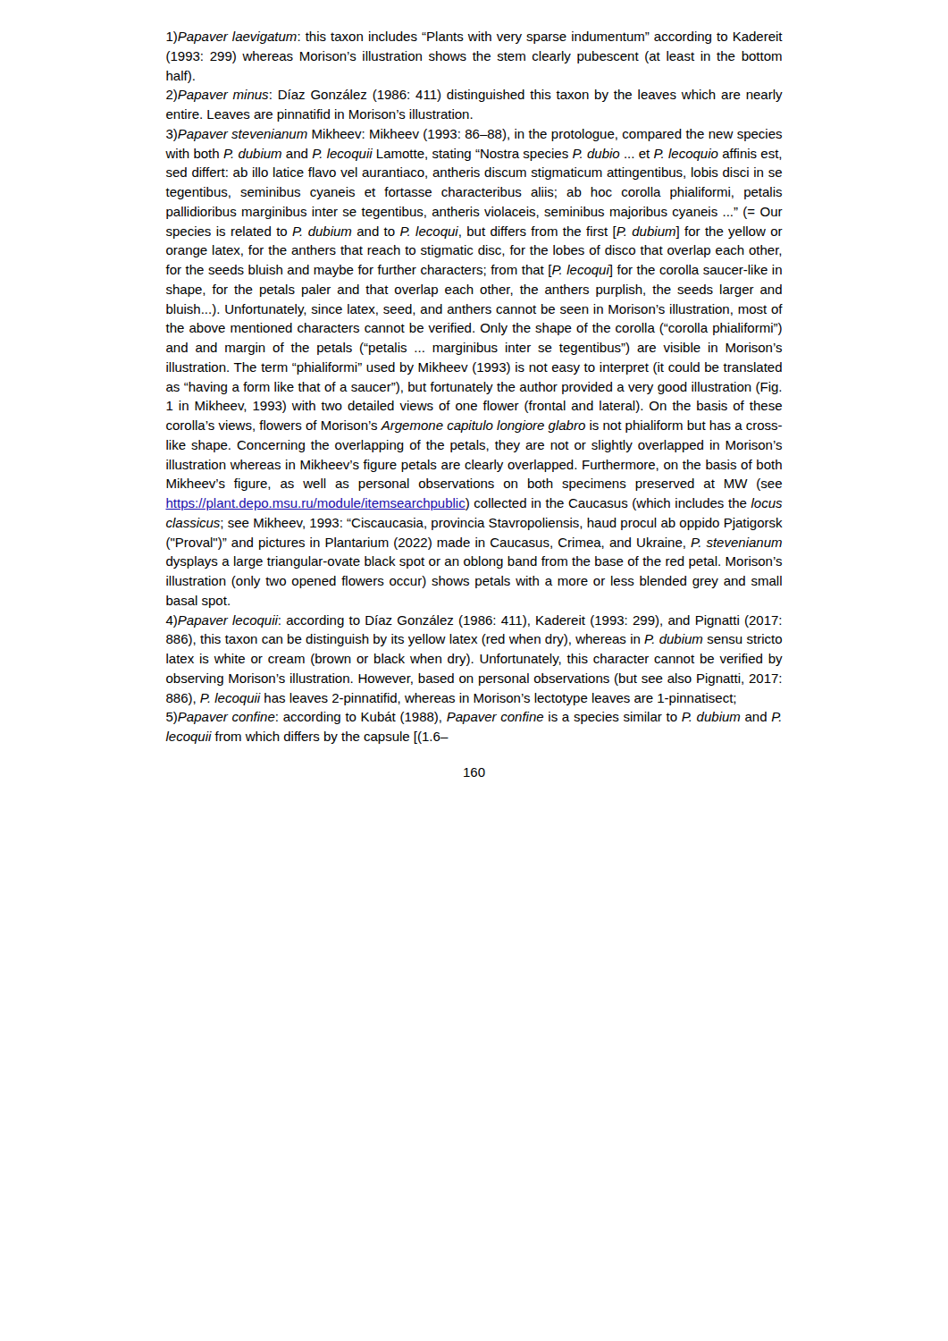1)Papaver laevigatum: this taxon includes “Plants with very sparse indumentum” according to Kadereit (1993: 299) whereas Morison’s illustration shows the stem clearly pubescent (at least in the bottom half).
2)Papaver minus: Díaz González (1986: 411) distinguished this taxon by the leaves which are nearly entire. Leaves are pinnatifid in Morison’s illustration.
3)Papaver stevenianum Mikheev: Mikheev (1993: 86–88), in the protologue, compared the new species with both P. dubium and P. lecoquii Lamotte, stating “Nostra species P. dubio ... et P. lecoquio affinis est, sed differt: ab illo latice flavo vel aurantiaco, antheris discum stigmaticum attingentibus, lobis disci in se tegentibus, seminibus cyaneis et fortasse characteribus aliis; ab hoc corolla phialiformi, petalis pallidioribus marginibus inter se tegentibus, antheris violaceis, seminibus majoribus cyaneis ...” (= Our species is related to P. dubium and to P. lecoqui, but differs from the first [P. dubium] for the yellow or orange latex, for the anthers that reach to stigmatic disc, for the lobes of disco that overlap each other, for the seeds bluish and maybe for further characters; from that [P. lecoqui] for the corolla saucer-like in shape, for the petals paler and that overlap each other, the anthers purplish, the seeds larger and bluish...). Unfortunately, since latex, seed, and anthers cannot be seen in Morison’s illustration, most of the above mentioned characters cannot be verified. Only the shape of the corolla (“corolla phialiformi”) and and margin of the petals (“petalis ... marginibus inter se tegentibus”) are visible in Morison’s illustration. The term “phialiformi” used by Mikheev (1993) is not easy to interpret (it could be translated as “having a form like that of a saucer”), but fortunately the author provided a very good illustration (Fig. 1 in Mikheev, 1993) with two detailed views of one flower (frontal and lateral). On the basis of these corolla’s views, flowers of Morison’s Argemone capitulo longiore glabro is not phialiform but has a cross-like shape. Concerning the overlapping of the petals, they are not or slightly overlapped in Morison’s illustration whereas in Mikheev’s figure petals are clearly overlapped. Furthermore, on the basis of both Mikheev’s figure, as well as personal observations on both specimens preserved at MW (see https://plant.depo.msu.ru/module/itemsearchpublic) collected in the Caucasus (which includes the locus classicus; see Mikheev, 1993: “Ciscaucasia, provincia Stavropoliensis, haud procul ab oppido Pjatigorsk ("Proval")” and pictures in Plantarium (2022) made in Caucasus, Crimea, and Ukraine, P. stevenianum dysplays a large triangular-ovate black spot or an oblong band from the base of the red petal. Morison’s illustration (only two opened flowers occur) shows petals with a more or less blended grey and small basal spot.
4)Papaver lecoquii: according to Díaz González (1986: 411), Kadereit (1993: 299), and Pignatti (2017: 886), this taxon can be distinguish by its yellow latex (red when dry), whereas in P. dubium sensu stricto latex is white or cream (brown or black when dry). Unfortunately, this character cannot be verified by observing Morison’s illustration. However, based on personal observations (but see also Pignatti, 2017: 886), P. lecoquii has leaves 2-pinnatifid, whereas in Morison’s lectotype leaves are 1-pinnatisect;
5)Papaver confine: according to Kubát (1988), Papaver confine is a species similar to P. dubium and P. lecoquii from which differs by the capsule [(1.6–
160